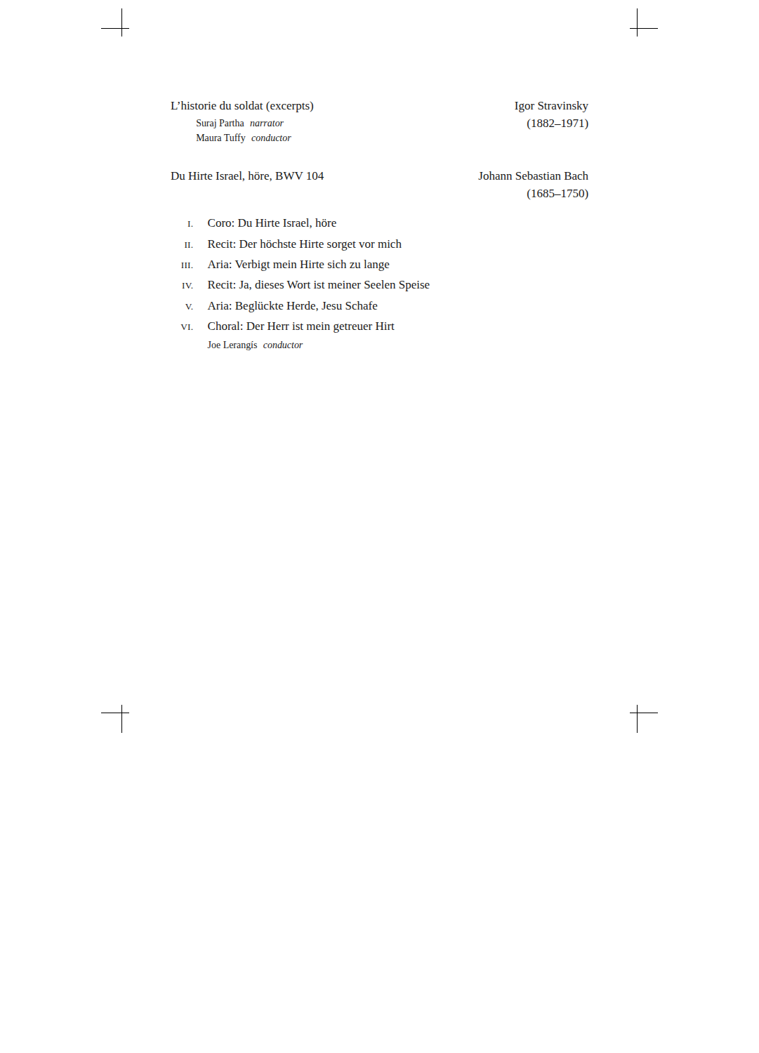L’historie du soldat (excerpts)
Suraj Partha narrator
Maura Tuffy conductor
Igor Stravinsky (1882–1971)
Du Hirte Israel, höre, BWV 104
Johann Sebastian Bach (1685–1750)
Coro: Du Hirte Israel, höre
Recit: Der höchste Hirte sorget vor mich
Aria: Verbigt mein Hirte sich zu lange
Recit: Ja, dieses Wort ist meiner Seelen Speise
Aria: Beglückte Herde, Jesu Schafe
Choral: Der Herr ist mein getreuer Hirt
Joe Lerangís conductor